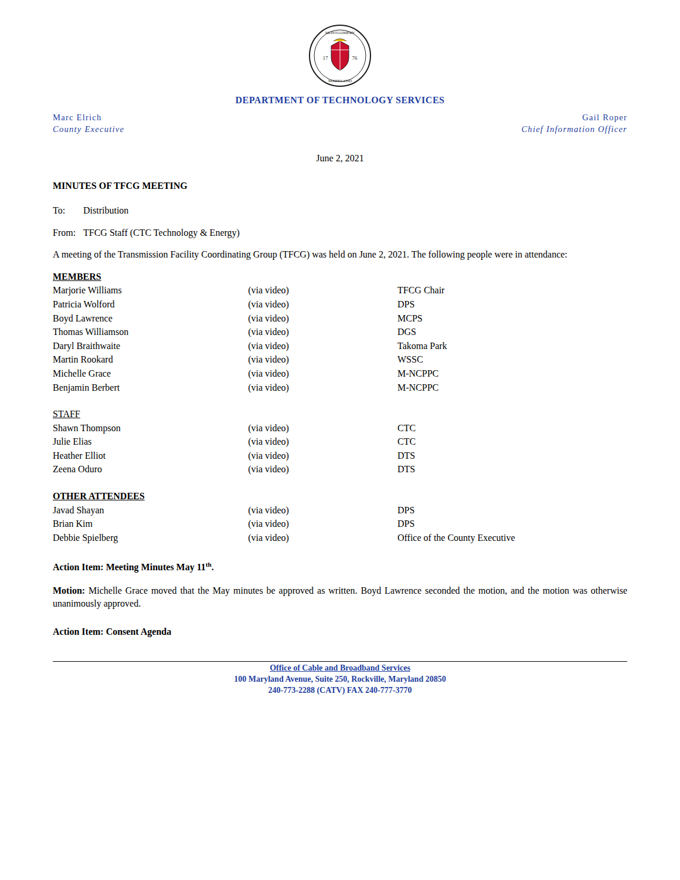MONTGOMERY MARYLAND 17 76
DEPARTMENT OF TECHNOLOGY SERVICES
| Marc Elrich | Gail Roper |
| County Executive | Chief Information Officer |
June 2, 2021
MINUTES OF TFCG MEETING
To: Distribution
From: TFCG Staff (CTC Technology & Energy)
A meeting of the Transmission Facility Coordinating Group (TFCG) was held on June 2, 2021. The following people were in attendance:
MEMBERS
| Marjorie Williams | (via video) | TFCG Chair |
| Patricia Wolford | (via video) | DPS |
| Boyd Lawrence | (via video) | MCPS |
| Thomas Williamson | (via video) | DGS |
| Daryl Braithwaite | (via video) | Takoma Park |
| Martin Rookard | (via video) | WSSC |
| Michelle Grace | (via video) | M-NCPPC |
| Benjamin Berbert | (via video) | M-NCPPC |
STAFF
| Shawn Thompson | (via video) | CTC |
| Julie Elias | (via video) | CTC |
| Heather Elliot | (via video) | DTS |
| Zeena Oduro | (via video) | DTS |
OTHER ATTENDEES
| Javad Shayan | (via video) | DPS |
| Brian Kim | (via video) | DPS |
| Debbie Spielberg | (via video) | Office of the County Executive |
Action Item: Meeting Minutes May 11th.
Motion: Michelle Grace moved that the May minutes be approved as written. Boyd Lawrence seconded the motion, and the motion was otherwise unanimously approved.
Action Item: Consent Agenda
Office of Cable and Broadband Services
100 Maryland Avenue, Suite 250, Rockville, Maryland 20850
240-773-2288 (CATV) FAX 240-777-3770